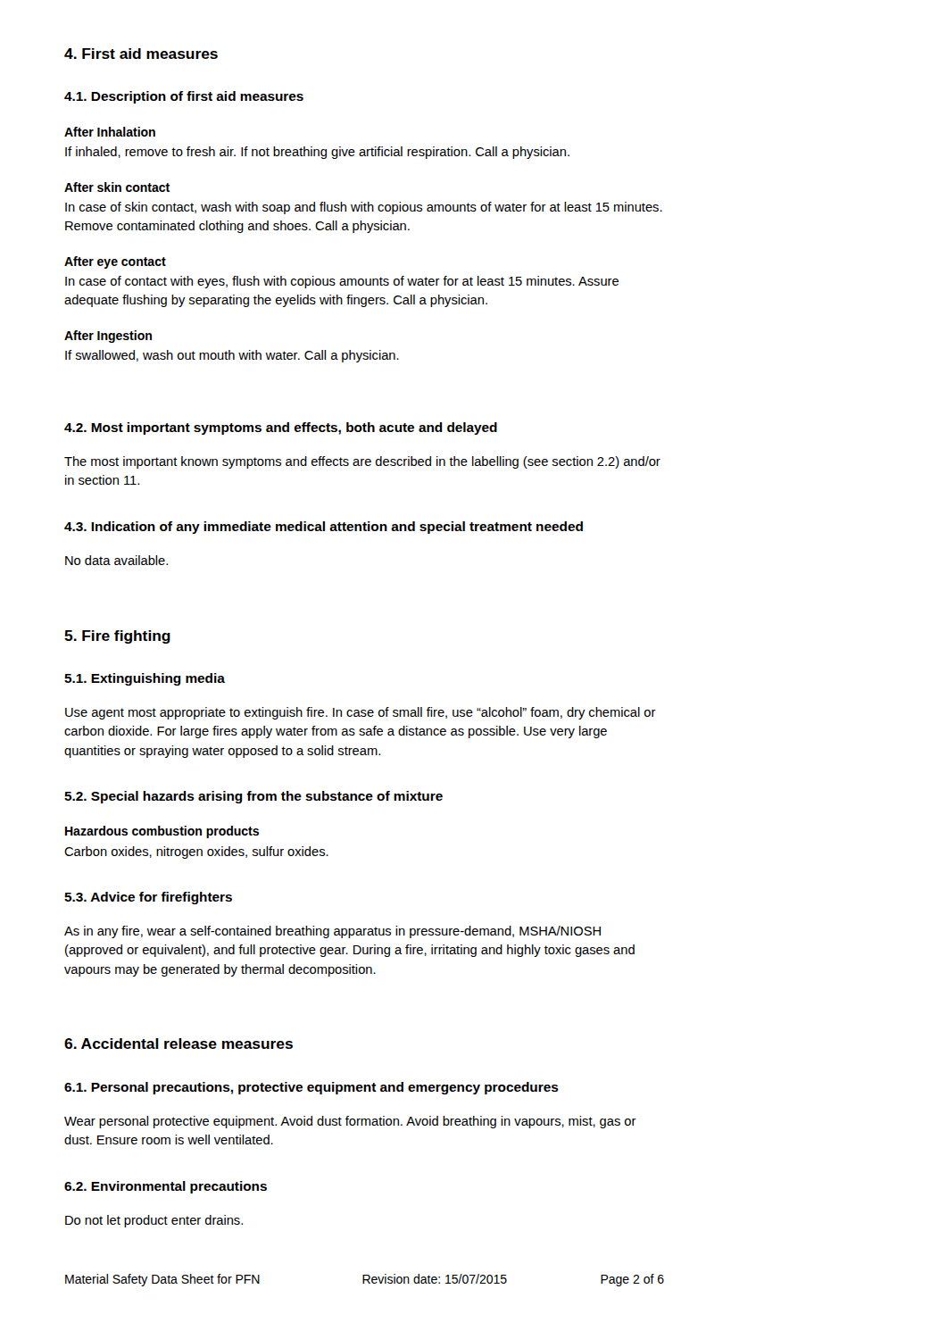4. First aid measures
4.1. Description of first aid measures
After Inhalation
If inhaled, remove to fresh air. If not breathing give artificial respiration. Call a physician.
After skin contact
In case of skin contact, wash with soap and flush with copious amounts of water for at least 15 minutes. Remove contaminated clothing and shoes. Call a physician.
After eye contact
In case of contact with eyes, flush with copious amounts of water for at least 15 minutes. Assure adequate flushing by separating the eyelids with fingers. Call a physician.
After Ingestion
If swallowed, wash out mouth with water. Call a physician.
4.2. Most important symptoms and effects, both acute and delayed
The most important known symptoms and effects are described in the labelling (see section 2.2) and/or in section 11.
4.3. Indication of any immediate medical attention and special treatment needed
No data available.
5. Fire fighting
5.1. Extinguishing media
Use agent most appropriate to extinguish fire. In case of small fire, use “alcohol” foam, dry chemical or carbon dioxide. For large fires apply water from as safe a distance as possible. Use very large quantities or spraying water opposed to a solid stream.
5.2. Special hazards arising from the substance of mixture
Hazardous combustion products
Carbon oxides, nitrogen oxides, sulfur oxides.
5.3. Advice for firefighters
As in any fire, wear a self-contained breathing apparatus in pressure-demand, MSHA/NIOSH (approved or equivalent), and full protective gear. During a fire, irritating and highly toxic gases and vapours may be generated by thermal decomposition.
6. Accidental release measures
6.1. Personal precautions, protective equipment and emergency procedures
Wear personal protective equipment. Avoid dust formation. Avoid breathing in vapours, mist, gas or dust. Ensure room is well ventilated.
6.2. Environmental precautions
Do not let product enter drains.
Material Safety Data Sheet for PFN
Revision date: 15/07/2015
Page 2 of 6